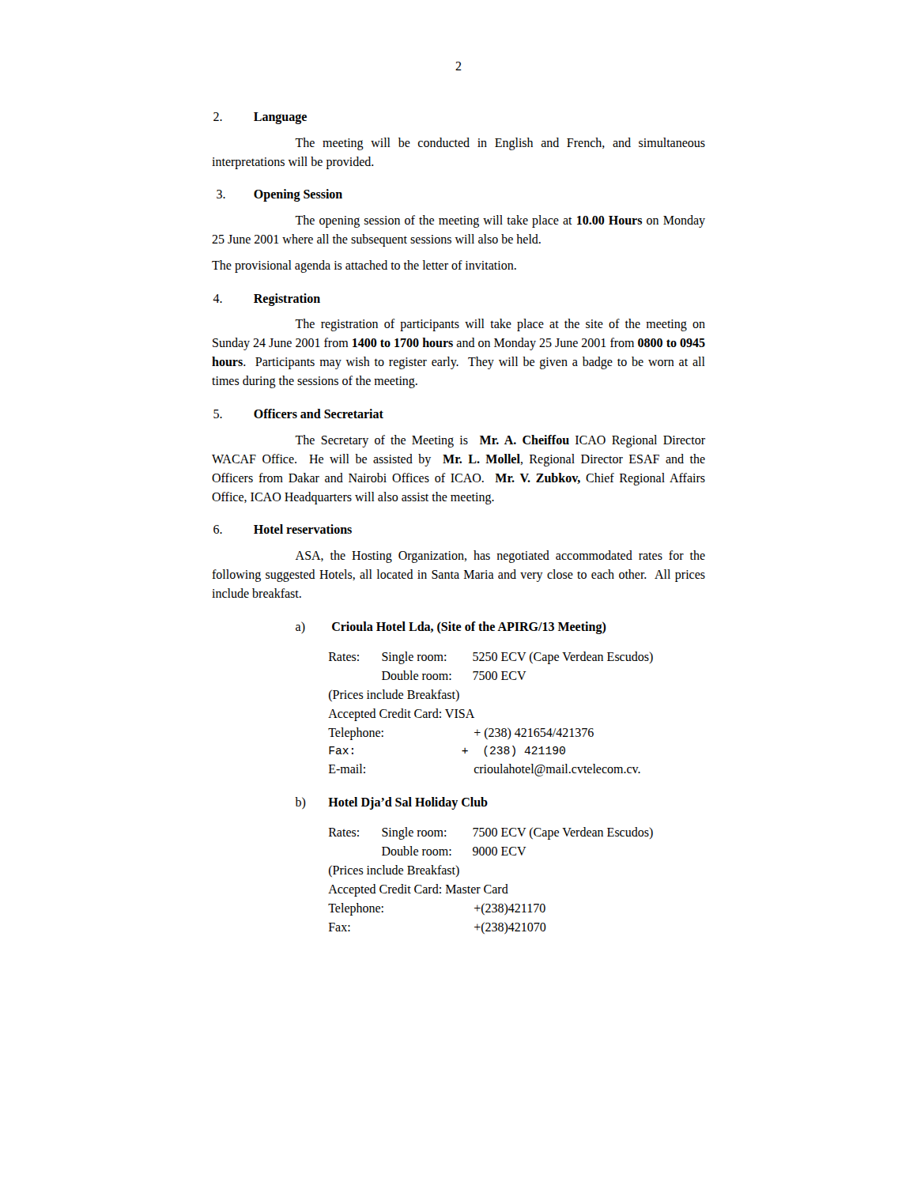2
2. Language
The meeting will be conducted in English and French, and simultaneous interpretations will be provided.
3. Opening Session
The opening session of the meeting will take place at 10.00 Hours on Monday 25 June 2001 where all the subsequent sessions will also be held.
The provisional agenda is attached to the letter of invitation.
4. Registration
The registration of participants will take place at the site of the meeting on Sunday 24 June 2001 from 1400 to 1700 hours and on Monday 25 June 2001 from 0800 to 0945 hours. Participants may wish to register early. They will be given a badge to be worn at all times during the sessions of the meeting.
5. Officers and Secretariat
The Secretary of the Meeting is Mr. A. Cheiffou ICAO Regional Director WACAF Office. He will be assisted by Mr. L. Mollel, Regional Director ESAF and the Officers from Dakar and Nairobi Offices of ICAO. Mr. V. Zubkov, Chief Regional Affairs Office, ICAO Headquarters will also assist the meeting.
6. Hotel reservations
ASA, the Hosting Organization, has negotiated accommodated rates for the following suggested Hotels, all located in Santa Maria and very close to each other. All prices include breakfast.
a) Crioula Hotel Lda, (Site of the APIRG/13 Meeting)
Rates: Single room: 5250 ECV (Cape Verdean Escudos)
Double room: 7500 ECV
(Prices include Breakfast)
Accepted Credit Card: VISA
Telephone:+ (238) 421654/421376
Fax:+ (238) 421190
E-mail: crioulahotel@mail.cvtelecom.cv.
b) Hotel Dja’d Sal Holiday Club
Rates: Single room: 7500 ECV (Cape Verdean Escudos)
Double room: 9000 ECV
(Prices include Breakfast)
Accepted Credit Card: Master Card
Telephone:+(238)421170
Fax:+(238)421070